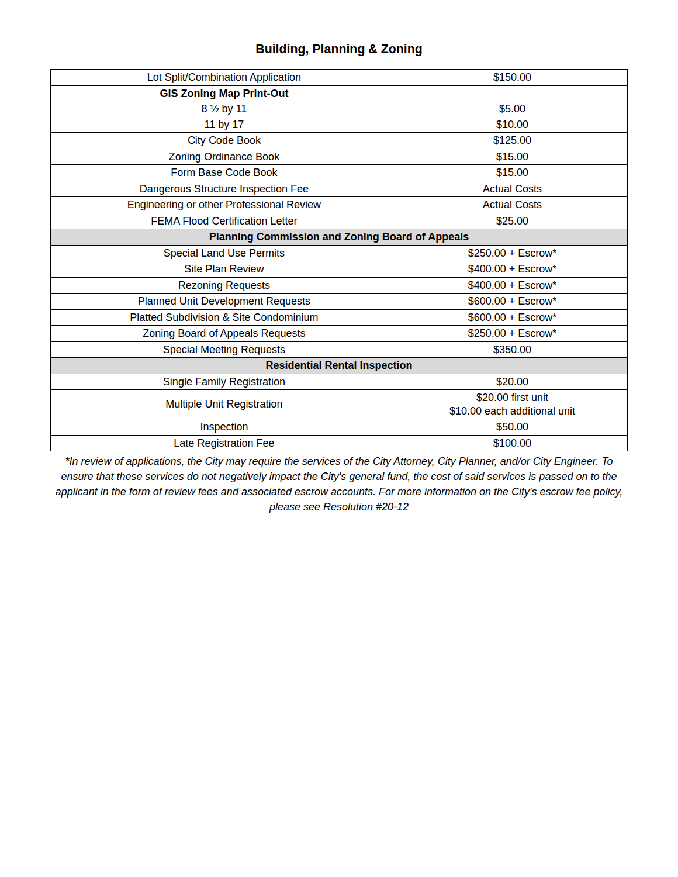Building, Planning & Zoning
| Lot Split/Combination Application | $150.00 |
| GIS Zoning Map Print-Out | |
| 8 ½ by 11 | $5.00 |
| 11 by 17 | $10.00 |
| City Code Book | $125.00 |
| Zoning Ordinance Book | $15.00 |
| Form Base Code Book | $15.00 |
| Dangerous Structure Inspection Fee | Actual Costs |
| Engineering or other Professional Review | Actual Costs |
| FEMA Flood Certification Letter | $25.00 |
| Planning Commission and Zoning Board of Appeals |
| Special Land Use Permits | $250.00 + Escrow* |
| Site Plan Review | $400.00 + Escrow* |
| Rezoning Requests | $400.00 + Escrow* |
| Planned Unit Development Requests | $600.00 + Escrow* |
| Platted Subdivision & Site Condominium | $600.00 + Escrow* |
| Zoning Board of Appeals Requests | $250.00 + Escrow* |
| Special Meeting Requests | $350.00 |
| Residential Rental Inspection |
| Single Family Registration | $20.00 |
| Multiple Unit Registration | $20.00 first unit $10.00 each additional unit |
| Inspection | $50.00 |
| Late Registration Fee | $100.00 |
*In review of applications, the City may require the services of the City Attorney, City Planner, and/or City Engineer. To ensure that these services do not negatively impact the City's general fund, the cost of said services is passed on to the applicant in the form of review fees and associated escrow accounts. For more information on the City's escrow fee policy, please see Resolution #20-12